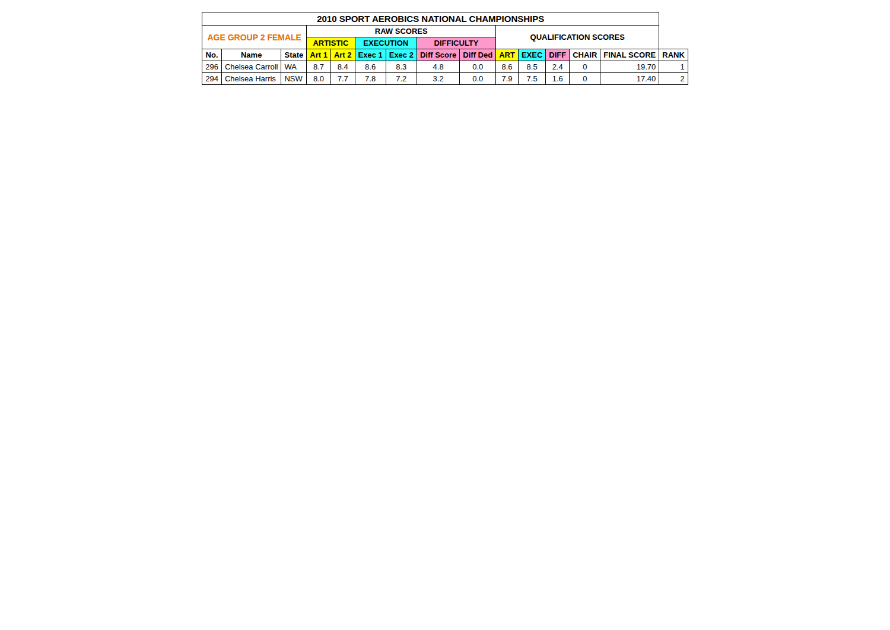| 2010 SPORT AEROBICS NATIONAL CHAMPIONSHIPS |
| AGE GROUP 2 FEMALE | RAW SCORES | QUALIFICATION SCORES |
| ARTISTIC | EXECUTION | DIFFICULTY |
| No. | Name | State | Art 1 | Art 2 | Exec 1 | Exec 2 | Diff Score | Diff Ded | ART | EXEC | DIFF | CHAIR | FINAL SCORE | RANK |
| 296 | Chelsea Carroll | WA | 8.7 | 8.4 | 8.6 | 8.3 | 4.8 | 0.0 | 8.6 | 8.5 | 2.4 | 0 | 19.70 | 1 |
| 294 | Chelsea Harris | NSW | 8.0 | 7.7 | 7.8 | 7.2 | 3.2 | 0.0 | 7.9 | 7.5 | 1.6 | 0 | 17.40 | 2 |